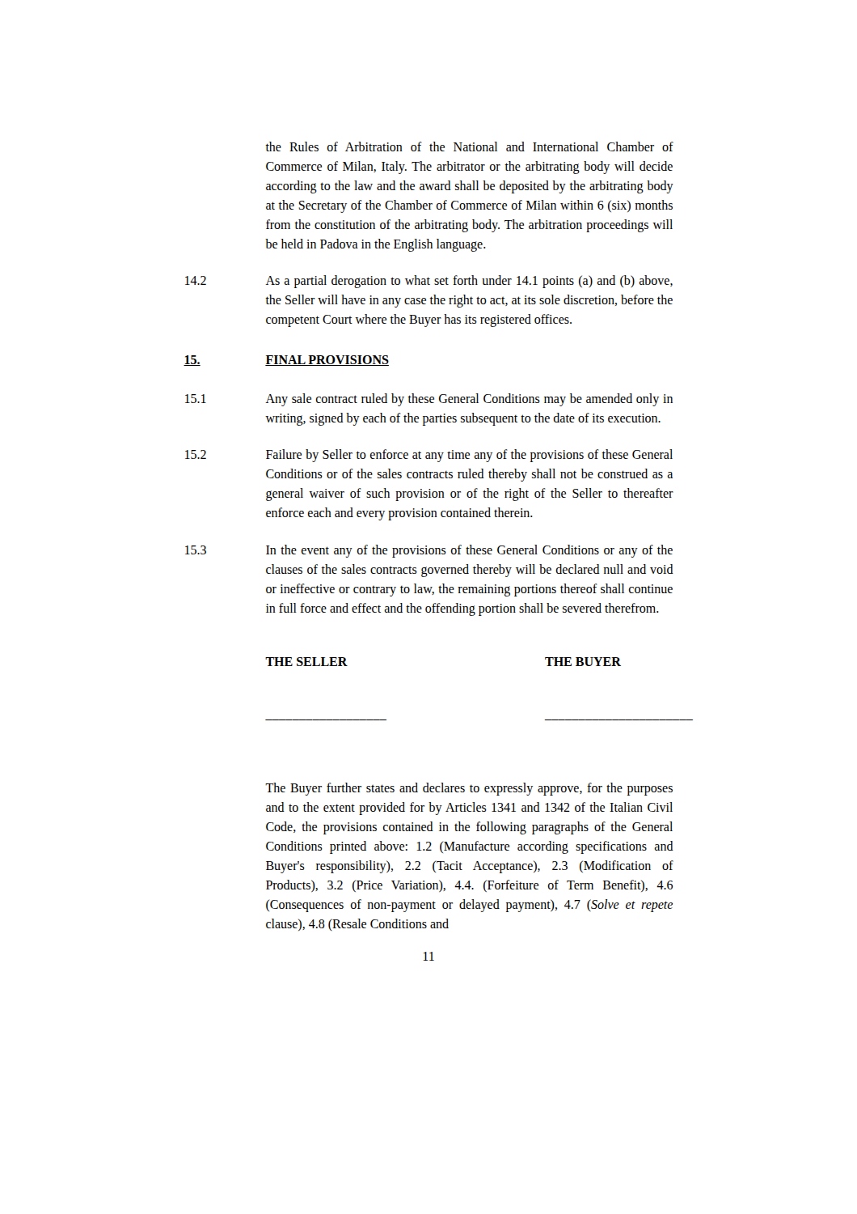the Rules of Arbitration of the National and International Chamber of Commerce of Milan, Italy. The arbitrator or the arbitrating body will decide according to the law and the award shall be deposited by the arbitrating body at the Secretary of the Chamber of Commerce of Milan within 6 (six) months from the constitution of the arbitrating body. The arbitration proceedings will be held in Padova in the English language.
14.2
As a partial derogation to what set forth under 14.1 points (a) and (b) above, the Seller will have in any case the right to act, at its sole discretion, before the competent Court where the Buyer has its registered offices.
15.
FINAL PROVISIONS
15.1
Any sale contract ruled by these General Conditions may be amended only in writing, signed by each of the parties subsequent to the date of its execution.
15.2
Failure by Seller to enforce at any time any of the provisions of these General Conditions or of the sales contracts ruled thereby shall not be construed as a general waiver of such provision or of the right of the Seller to thereafter enforce each and every provision contained therein.
15.3
In the event any of the provisions of these General Conditions or any of the clauses of the sales contracts governed thereby will be declared null and void or ineffective or contrary to law, the remaining portions thereof shall continue in full force and effect and the offending portion shall be severed therefrom.
THE SELLER
THE BUYER
__________________
______________________
The Buyer further states and declares to expressly approve, for the purposes and to the extent provided for by Articles 1341 and 1342 of the Italian Civil Code, the provisions contained in the following paragraphs of the General Conditions printed above: 1.2 (Manufacture according specifications and Buyer's responsibility), 2.2 (Tacit Acceptance), 2.3 (Modification of Products), 3.2 (Price Variation), 4.4. (Forfeiture of Term Benefit), 4.6 (Consequences of non-payment or delayed payment), 4.7 (Solve et repete clause), 4.8 (Resale Conditions and
11